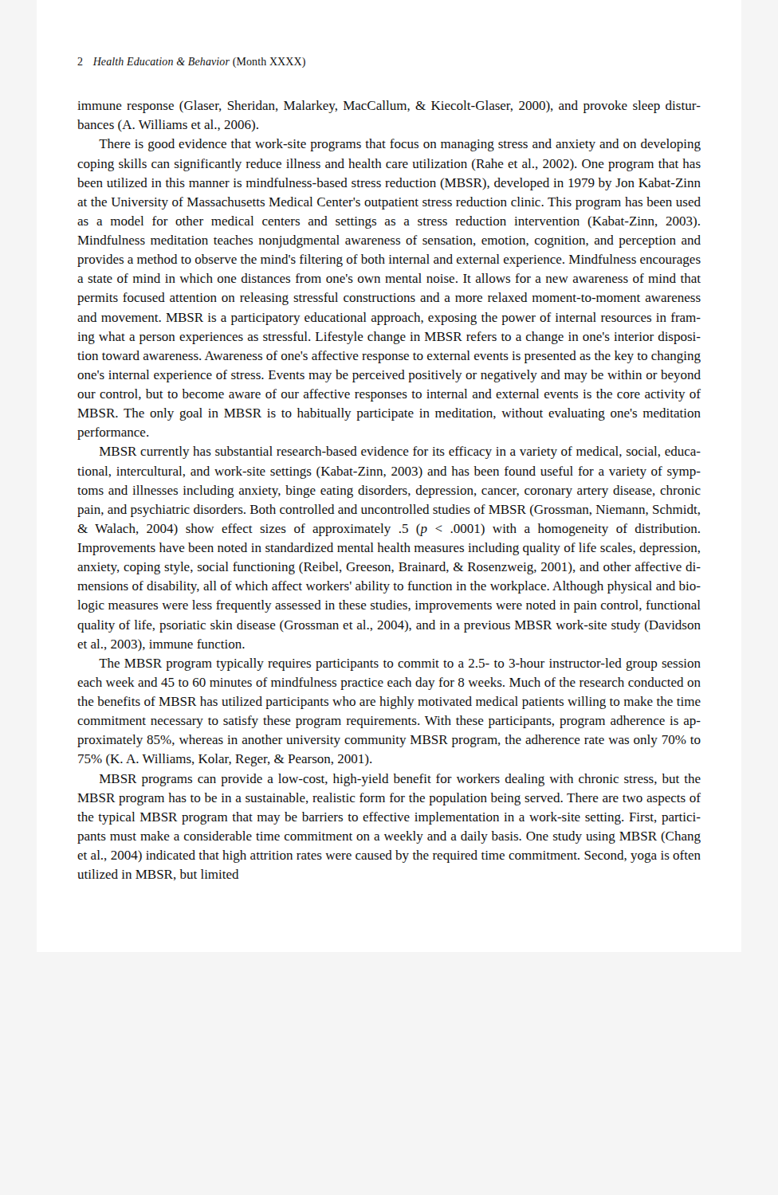2 Health Education & Behavior (Month XXXX)
immune response (Glaser, Sheridan, Malarkey, MacCallum, & Kiecolt-Glaser, 2000), and provoke sleep disturbances (A. Williams et al., 2006).
There is good evidence that work-site programs that focus on managing stress and anxiety and on developing coping skills can significantly reduce illness and health care utilization (Rahe et al., 2002). One program that has been utilized in this manner is mindfulness-based stress reduction (MBSR), developed in 1979 by Jon Kabat-Zinn at the University of Massachusetts Medical Center's outpatient stress reduction clinic. This program has been used as a model for other medical centers and settings as a stress reduction intervention (Kabat-Zinn, 2003). Mindfulness meditation teaches nonjudgmental awareness of sensation, emotion, cognition, and perception and provides a method to observe the mind's filtering of both internal and external experience. Mindfulness encourages a state of mind in which one distances from one's own mental noise. It allows for a new awareness of mind that permits focused attention on releasing stressful constructions and a more relaxed moment-to-moment awareness and movement. MBSR is a participatory educational approach, exposing the power of internal resources in framing what a person experiences as stressful. Lifestyle change in MBSR refers to a change in one's interior disposition toward awareness. Awareness of one's affective response to external events is presented as the key to changing one's internal experience of stress. Events may be perceived positively or negatively and may be within or beyond our control, but to become aware of our affective responses to internal and external events is the core activity of MBSR. The only goal in MBSR is to habitually participate in meditation, without evaluating one's meditation performance.
MBSR currently has substantial research-based evidence for its efficacy in a variety of medical, social, educational, intercultural, and work-site settings (Kabat-Zinn, 2003) and has been found useful for a variety of symptoms and illnesses including anxiety, binge eating disorders, depression, cancer, coronary artery disease, chronic pain, and psychiatric disorders. Both controlled and uncontrolled studies of MBSR (Grossman, Niemann, Schmidt, & Walach, 2004) show effect sizes of approximately .5 (p < .0001) with a homogeneity of distribution. Improvements have been noted in standardized mental health measures including quality of life scales, depression, anxiety, coping style, social functioning (Reibel, Greeson, Brainard, & Rosenzweig, 2001), and other affective dimensions of disability, all of which affect workers' ability to function in the workplace. Although physical and biologic measures were less frequently assessed in these studies, improvements were noted in pain control, functional quality of life, psoriatic skin disease (Grossman et al., 2004), and in a previous MBSR work-site study (Davidson et al., 2003), immune function.
The MBSR program typically requires participants to commit to a 2.5- to 3-hour instructor-led group session each week and 45 to 60 minutes of mindfulness practice each day for 8 weeks. Much of the research conducted on the benefits of MBSR has utilized participants who are highly motivated medical patients willing to make the time commitment necessary to satisfy these program requirements. With these participants, program adherence is approximately 85%, whereas in another university community MBSR program, the adherence rate was only 70% to 75% (K. A. Williams, Kolar, Reger, & Pearson, 2001).
MBSR programs can provide a low-cost, high-yield benefit for workers dealing with chronic stress, but the MBSR program has to be in a sustainable, realistic form for the population being served. There are two aspects of the typical MBSR program that may be barriers to effective implementation in a work-site setting. First, participants must make a considerable time commitment on a weekly and a daily basis. One study using MBSR (Chang et al., 2004) indicated that high attrition rates were caused by the required time commitment. Second, yoga is often utilized in MBSR, but limited